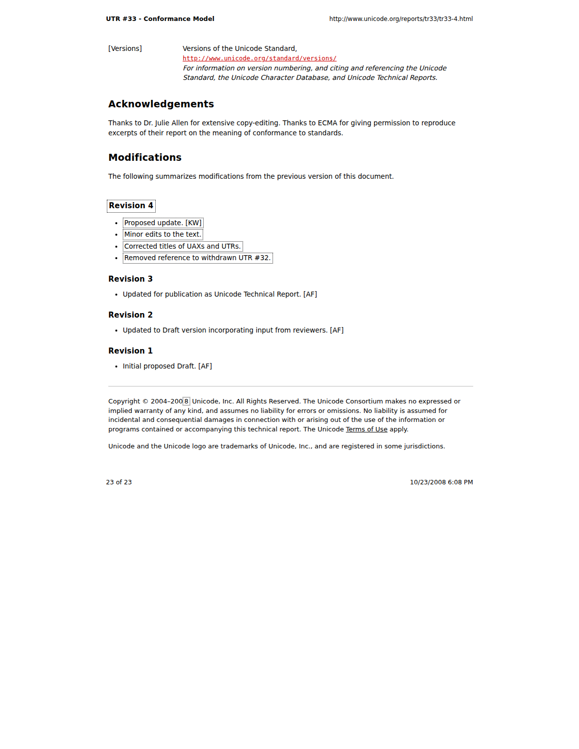UTR #33 - Conformance Model
http://www.unicode.org/reports/tr33/tr33-4.html
| [Versions] | Versions of the Unicode Standard, http://www.unicode.org/standard/versions/ For information on version numbering, and citing and referencing the Unicode Standard, the Unicode Character Database, and Unicode Technical Reports. |
Acknowledgements
Thanks to Dr. Julie Allen for extensive copy-editing. Thanks to ECMA for giving permission to reproduce excerpts of their report on the meaning of conformance to standards.
Modifications
The following summarizes modifications from the previous version of this document.
Revision 4
Proposed update. [KW]
Minor edits to the text.
Corrected titles of UAXs and UTRs.
Removed reference to withdrawn UTR #32.
Revision 3
Updated for publication as Unicode Technical Report. [AF]
Revision 2
Updated to Draft version incorporating input from reviewers. [AF]
Revision 1
Initial proposed Draft. [AF]
Copyright © 2004–2008 Unicode, Inc. All Rights Reserved. The Unicode Consortium makes no expressed or implied warranty of any kind, and assumes no liability for errors or omissions. No liability is assumed for incidental and consequential damages in connection with or arising out of the use of the information or programs contained or accompanying this technical report. The Unicode Terms of Use apply.
Unicode and the Unicode logo are trademarks of Unicode, Inc., and are registered in some jurisdictions.
23 of 23
10/23/2008 6:08 PM